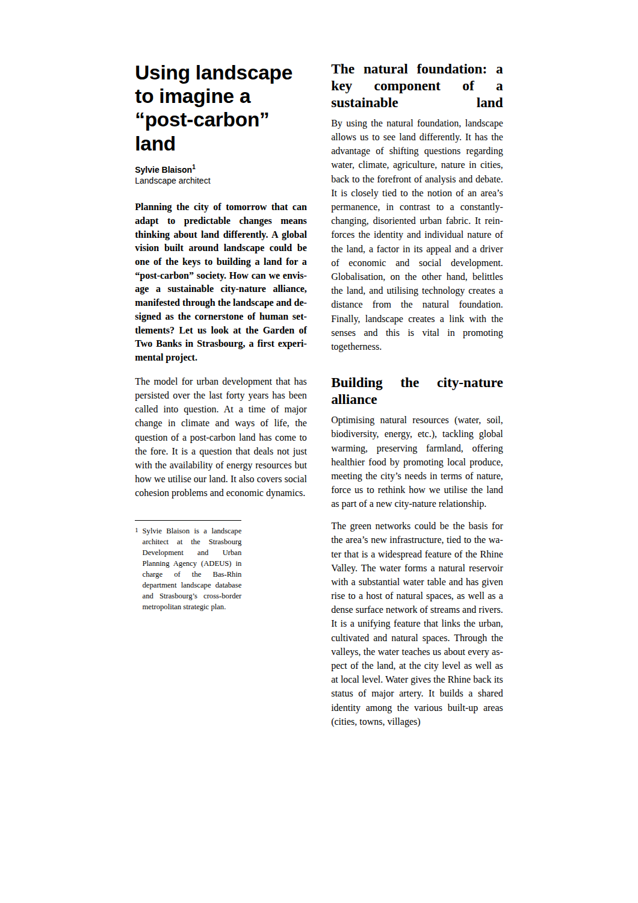Using landscape to imagine a “post-carbon” land
Sylvie Blaison1
Landscape architect
Planning the city of tomorrow that can adapt to predictable changes means thinking about land differently. A global vision built around landscape could be one of the keys to building a land for a “post-carbon” society. How can we envisage a sustainable city-nature alliance, manifested through the landscape and designed as the cornerstone of human settlements? Let us look at the Garden of Two Banks in Strasbourg, a first experimental project.
The model for urban development that has persisted over the last forty years has been called into question. At a time of major change in climate and ways of life, the question of a post-carbon land has come to the fore. It is a question that deals not just with the availability of energy resources but how we utilise our land. It also covers social cohesion problems and economic dynamics.
1
Sylvie Blaison is a landscape architect at the Strasbourg Development and Urban Planning Agency (ADEUS) in charge of the Bas-Rhin department landscape database and Strasbourg’s cross-border metropolitan strategic plan.
The natural foundation: a key component of a sustainable land
By using the natural foundation, landscape allows us to see land differently. It has the advantage of shifting questions regarding water, climate, agriculture, nature in cities, back to the forefront of analysis and debate. It is closely tied to the notion of an area’s permanence, in contrast to a constantly-changing, disoriented urban fabric. It reinforces the identity and individual nature of the land, a factor in its appeal and a driver of economic and social development. Globalisation, on the other hand, belittles the land, and utilising technology creates a distance from the natural foundation. Finally, landscape creates a link with the senses and this is vital in promoting togetherness.
Building the city-nature alliance
Optimising natural resources (water, soil, biodiversity, energy, etc.), tackling global warming, preserving farmland, offering healthier food by promoting local produce, meeting the city’s needs in terms of nature, force us to rethink how we utilise the land as part of a new city-nature relationship.
The green networks could be the basis for the area’s new infrastructure, tied to the water that is a widespread feature of the Rhine Valley. The water forms a natural reservoir with a substantial water table and has given rise to a host of natural spaces, as well as a dense surface network of streams and rivers. It is a unifying feature that links the urban, cultivated and natural spaces. Through the valleys, the water teaches us about every aspect of the land, at the city level as well as at local level. Water gives the Rhine back its status of major artery. It builds a shared identity among the various built-up areas (cities, towns, villages)